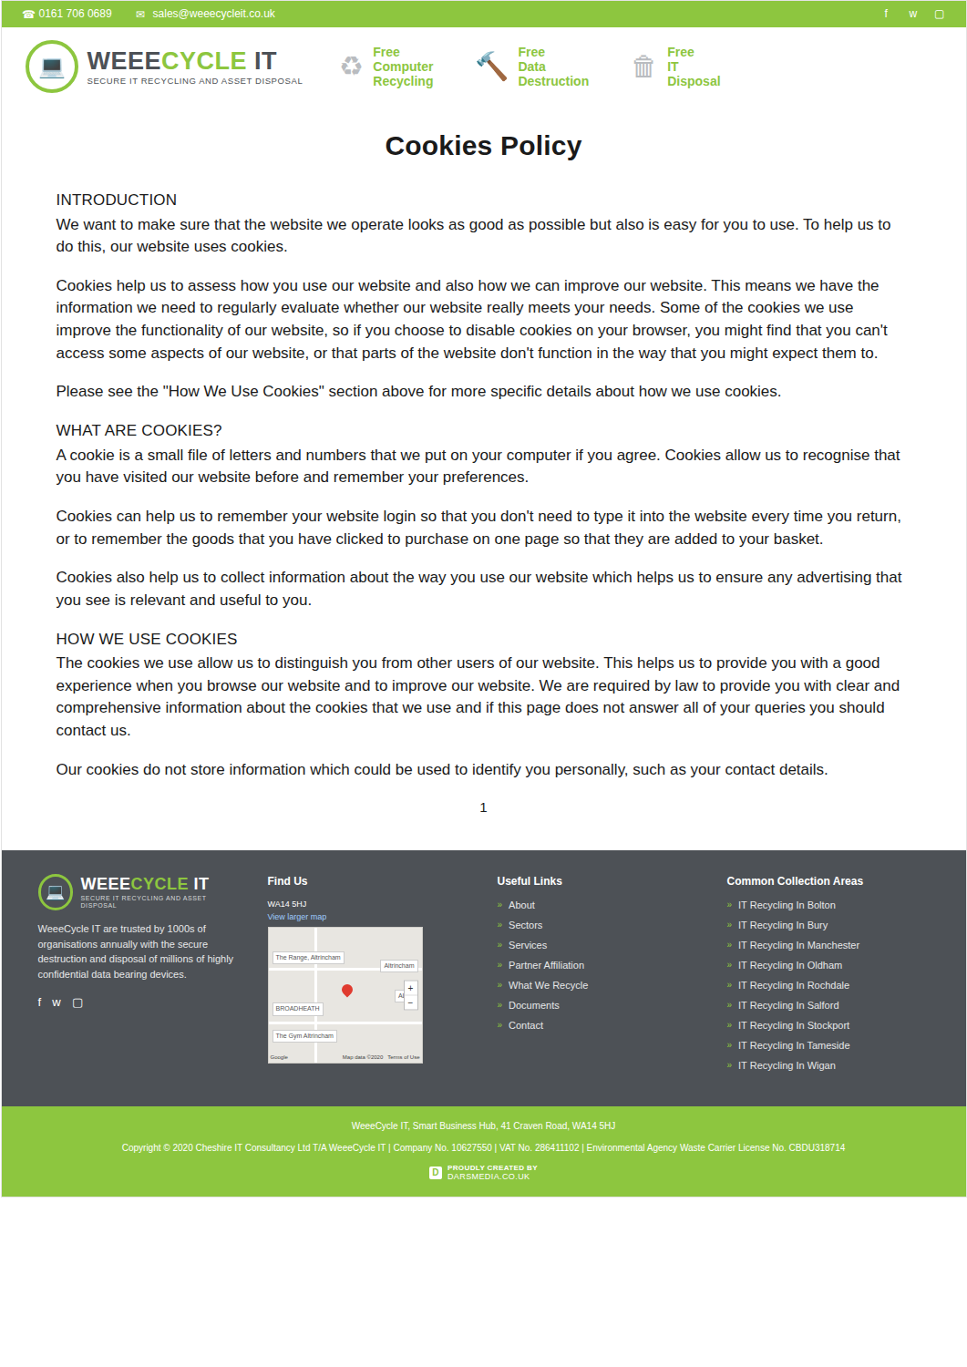☎0161 706 0689 ✉sales@weeecycleit.co.uk
f w ▢
💻
WEEECYCLE IT
Secure IT Recycling And Asset Disposal
♻
Free
Computer
Recycling
🔨
Free
Data
Destruction
🗑
Free
IT
Disposal
Cookies Policy
Introduction
We want to make sure that the website we operate looks as good as possible but also is easy for you to use. To help us to do this, our website uses cookies.
Cookies help us to assess how you use our website and also how we can improve our website. This means we have the information we need to regularly evaluate whether our website really meets your needs. Some of the cookies we use improve the functionality of our website, so if you choose to disable cookies on your browser, you might find that you can't access some aspects of our website, or that parts of the website don't function in the way that you might expect them to.
Please see the "How We Use Cookies" section above for more specific details about how we use cookies.
What are cookies?
A cookie is a small file of letters and numbers that we put on your computer if you agree. Cookies allow us to recognise that you have visited our website before and remember your preferences.
Cookies can help us to remember your website login so that you don't need to type it into the website every time you return, or to remember the goods that you have clicked to purchase on one page so that they are added to your basket.
Cookies also help us to collect information about the way you use our website which helps us to ensure any advertising that you see is relevant and useful to you.
How we use cookies
The cookies we use allow us to distinguish you from other users of our website. This helps us to provide you with a good experience when you browse our website and to improve our website. We are required by law to provide you with clear and comprehensive information about the cookies that we use and if this page does not answer all of your queries you should contact us.
Our cookies do not store information which could be used to identify you personally, such as your contact details.
1
💻
WEEECYCLE IT
Secure IT Recycling And Asset Disposal
WeeeCycle IT are trusted by 1000s of organisations annually with the secure destruction and disposal of millions of highly confidential data bearing devices.
f w ▢
Find Us
WA14 5HJ
View larger map
The Range, Altrincham
Altrincham
ALDI
BROADHEATH
The Gym Altrincham
+−
Google Map data ©2020 Terms of Use
Useful Links
»About
»Sectors
»Services
»Partner Affiliation
»What We Recycle
»Documents
»Contact
Common Collection Areas
»IT Recycling In Bolton
»IT Recycling In Bury
»IT Recycling In Manchester
»IT Recycling In Oldham
»IT Recycling In Rochdale
»IT Recycling In Salford
»IT Recycling In Stockport
»IT Recycling In Tameside
»IT Recycling In Wigan
WeeeCycle IT, Smart Business Hub, 41 Craven Road, WA14 5HJ
Copyright © 2020 Cheshire IT Consultancy Ltd T/A WeeeCycle IT | Company No. 10627550 | VAT No. 286411102 | Environmental Agency Waste Carrier License No. CBDU318714
D PROUDLY CREATED BY DARSMEDIA.CO.UK